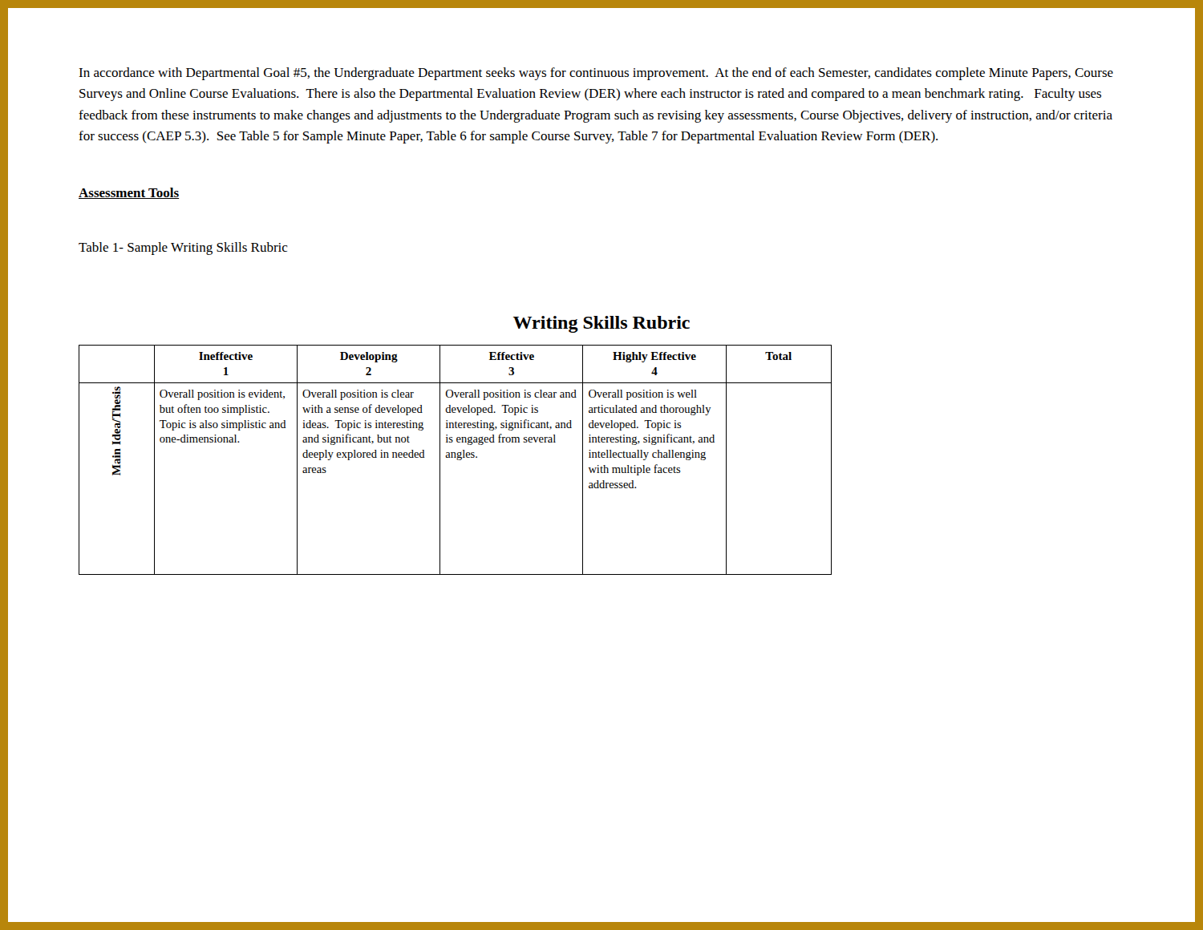In accordance with Departmental Goal #5, the Undergraduate Department seeks ways for continuous improvement. At the end of each Semester, candidates complete Minute Papers, Course Surveys and Online Course Evaluations. There is also the Departmental Evaluation Review (DER) where each instructor is rated and compared to a mean benchmark rating. Faculty uses feedback from these instruments to make changes and adjustments to the Undergraduate Program such as revising key assessments, Course Objectives, delivery of instruction, and/or criteria for success (CAEP 5.3). See Table 5 for Sample Minute Paper, Table 6 for sample Course Survey, Table 7 for Departmental Evaluation Review Form (DER).
Assessment Tools
Table 1- Sample Writing Skills Rubric
Writing Skills Rubric
| | Ineffective 1 | Developing 2 | Effective 3 | Highly Effective 4 | Total |
| --- | --- | --- | --- | --- | --- |
| Main Idea/Thesis | Overall position is evident, but often too simplistic. Topic is also simplistic and one-dimensional. | Overall position is clear with a sense of developed ideas. Topic is interesting and significant, but not deeply explored in needed areas | Overall position is clear and developed. Topic is interesting, significant, and is engaged from several angles. | Overall position is well articulated and thoroughly developed. Topic is interesting, significant, and intellectually challenging with multiple facets addressed. | |